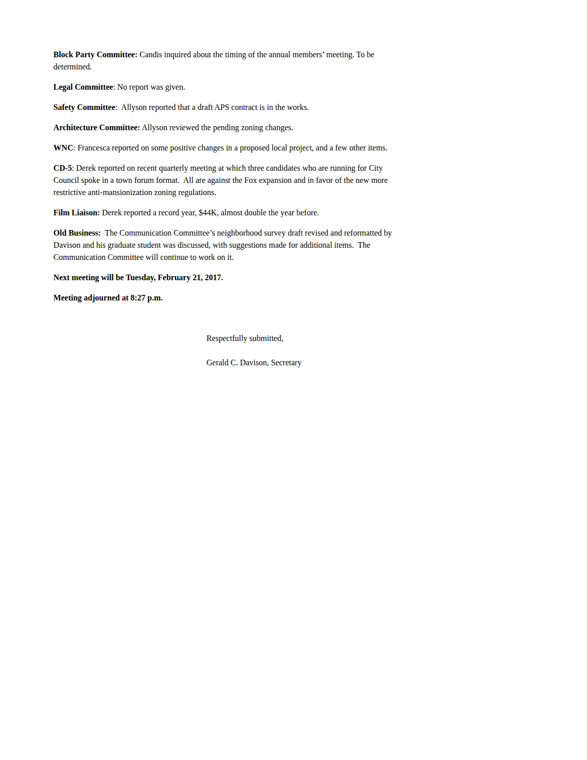Block Party Committee: Candis inquired about the timing of the annual members’ meeting. To be determined.
Legal Committee: No report was given.
Safety Committee: Allyson reported that a draft APS contract is in the works.
Architecture Committee: Allyson reviewed the pending zoning changes.
WNC: Francesca reported on some positive changes in a proposed local project, and a few other items.
CD-5: Derek reported on recent quarterly meeting at which three candidates who are running for City Council spoke in a town forum format. All are against the Fox expansion and in favor of the new more restrictive anti-mansionization zoning regulations.
Film Liaison: Derek reported a record year, $44K, almost double the year before.
Old Business: The Communication Committee’s neighborhood survey draft revised and reformatted by Davison and his graduate student was discussed, with suggestions made for additional items. The Communication Committee will continue to work on it.
Next meeting will be Tuesday, February 21, 2017.
Meeting adjourned at 8:27 p.m.
Respectfully submitted,
Gerald C. Davison, Secretary